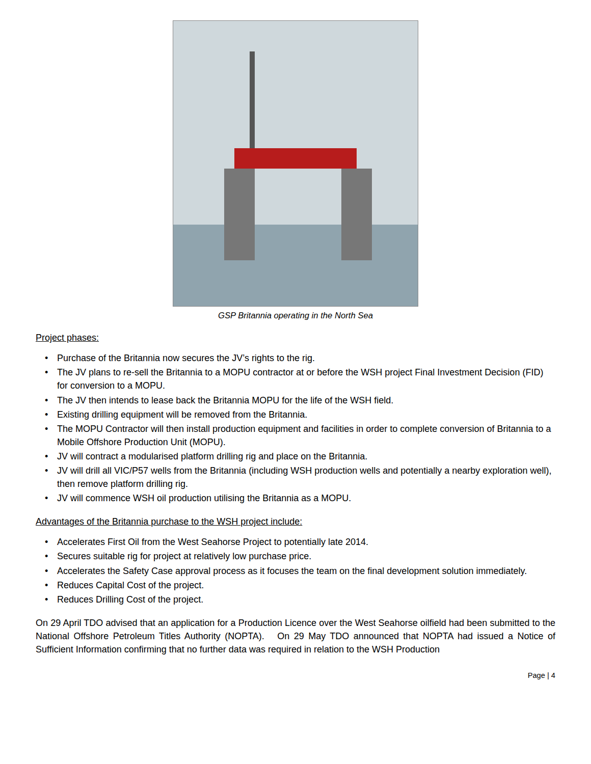GSP Britannia operating in the North Sea
Project phases:
Purchase of the Britannia now secures the JV’s rights to the rig.
The JV plans to re-sell the Britannia to a MOPU contractor at or before the WSH project Final Investment Decision (FID) for conversion to a MOPU.
The JV then intends to lease back the Britannia MOPU for the life of the WSH field.
Existing drilling equipment will be removed from the Britannia.
The MOPU Contractor will then install production equipment and facilities in order to complete conversion of Britannia to a Mobile Offshore Production Unit (MOPU).
JV will contract a modularised platform drilling rig and place on the Britannia.
JV will drill all VIC/P57 wells from the Britannia (including WSH production wells and potentially a nearby exploration well), then remove platform drilling rig.
JV will commence WSH oil production utilising the Britannia as a MOPU.
Advantages of the Britannia purchase to the WSH project include:
Accelerates First Oil from the West Seahorse Project to potentially late 2014.
Secures suitable rig for project at relatively low purchase price.
Accelerates the Safety Case approval process as it focuses the team on the final development solution immediately.
Reduces Capital Cost of the project.
Reduces Drilling Cost of the project.
On 29 April TDO advised that an application for a Production Licence over the West Seahorse oilfield had been submitted to the National Offshore Petroleum Titles Authority (NOPTA). On 29 May TDO announced that NOPTA had issued a Notice of Sufficient Information confirming that no further data was required in relation to the WSH Production
Page | 4